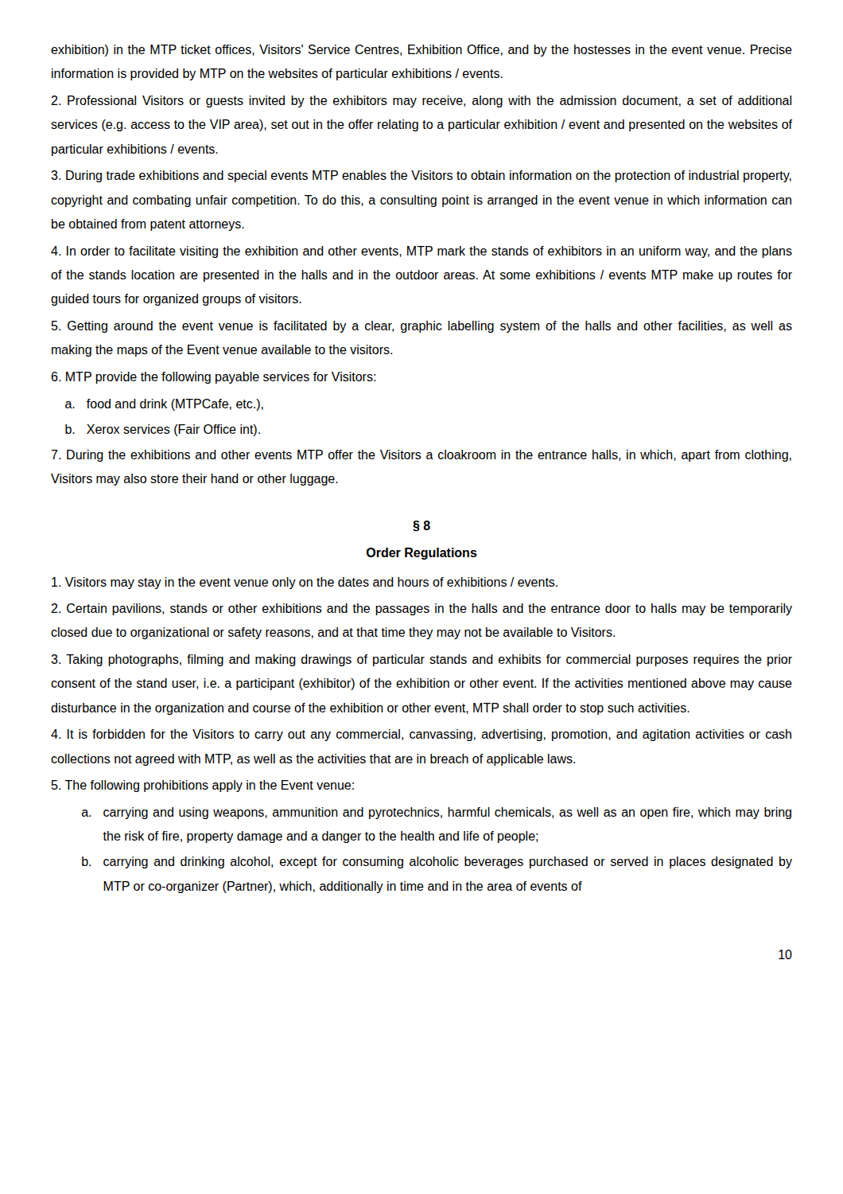exhibition) in the MTP ticket offices, Visitors' Service Centres, Exhibition Office, and by the hostesses in the event venue. Precise information is provided by MTP on the websites of particular exhibitions / events.
2. Professional Visitors or guests invited by the exhibitors may receive, along with the admission document, a set of additional services (e.g. access to the VIP area), set out in the offer relating to a particular exhibition / event and presented on the websites of particular exhibitions / events.
3. During trade exhibitions and special events MTP enables the Visitors to obtain information on the protection of industrial property, copyright and combating unfair competition. To do this, a consulting point is arranged in the event venue in which information can be obtained from patent attorneys.
4. In order to facilitate visiting the exhibition and other events, MTP mark the stands of exhibitors in an uniform way, and the plans of the stands location are presented in the halls and in the outdoor areas. At some exhibitions / events MTP make up routes for guided tours for organized groups of visitors.
5. Getting around the event venue is facilitated by a clear, graphic labelling system of the halls and other facilities, as well as making the maps of the Event venue available to the visitors.
6. MTP provide the following payable services for Visitors:
food and drink (MTPCafe, etc.),
Xerox services (Fair Office int).
7. During the exhibitions and other events MTP offer the Visitors a cloakroom in the entrance halls, in which, apart from clothing, Visitors may also store their hand or other luggage.
§ 8
Order Regulations
1. Visitors may stay in the event venue only on the dates and hours of exhibitions / events.
2. Certain pavilions, stands or other exhibitions and the passages in the halls and the entrance door to halls may be temporarily closed due to organizational or safety reasons, and at that time they may not be available to Visitors.
3. Taking photographs, filming and making drawings of particular stands and exhibits for commercial purposes requires the prior consent of the stand user, i.e. a participant (exhibitor) of the exhibition or other event. If the activities mentioned above may cause disturbance in the organization and course of the exhibition or other event, MTP shall order to stop such activities.
4. It is forbidden for the Visitors to carry out any commercial, canvassing, advertising, promotion, and agitation activities or cash collections not agreed with MTP, as well as the activities that are in breach of applicable laws.
5. The following prohibitions apply in the Event venue:
carrying and using weapons, ammunition and pyrotechnics, harmful chemicals, as well as an open fire, which may bring the risk of fire, property damage and a danger to the health and life of people;
carrying and drinking alcohol, except for consuming alcoholic beverages purchased or served in places designated by MTP or co-organizer (Partner), which, additionally in time and in the area of events of
10